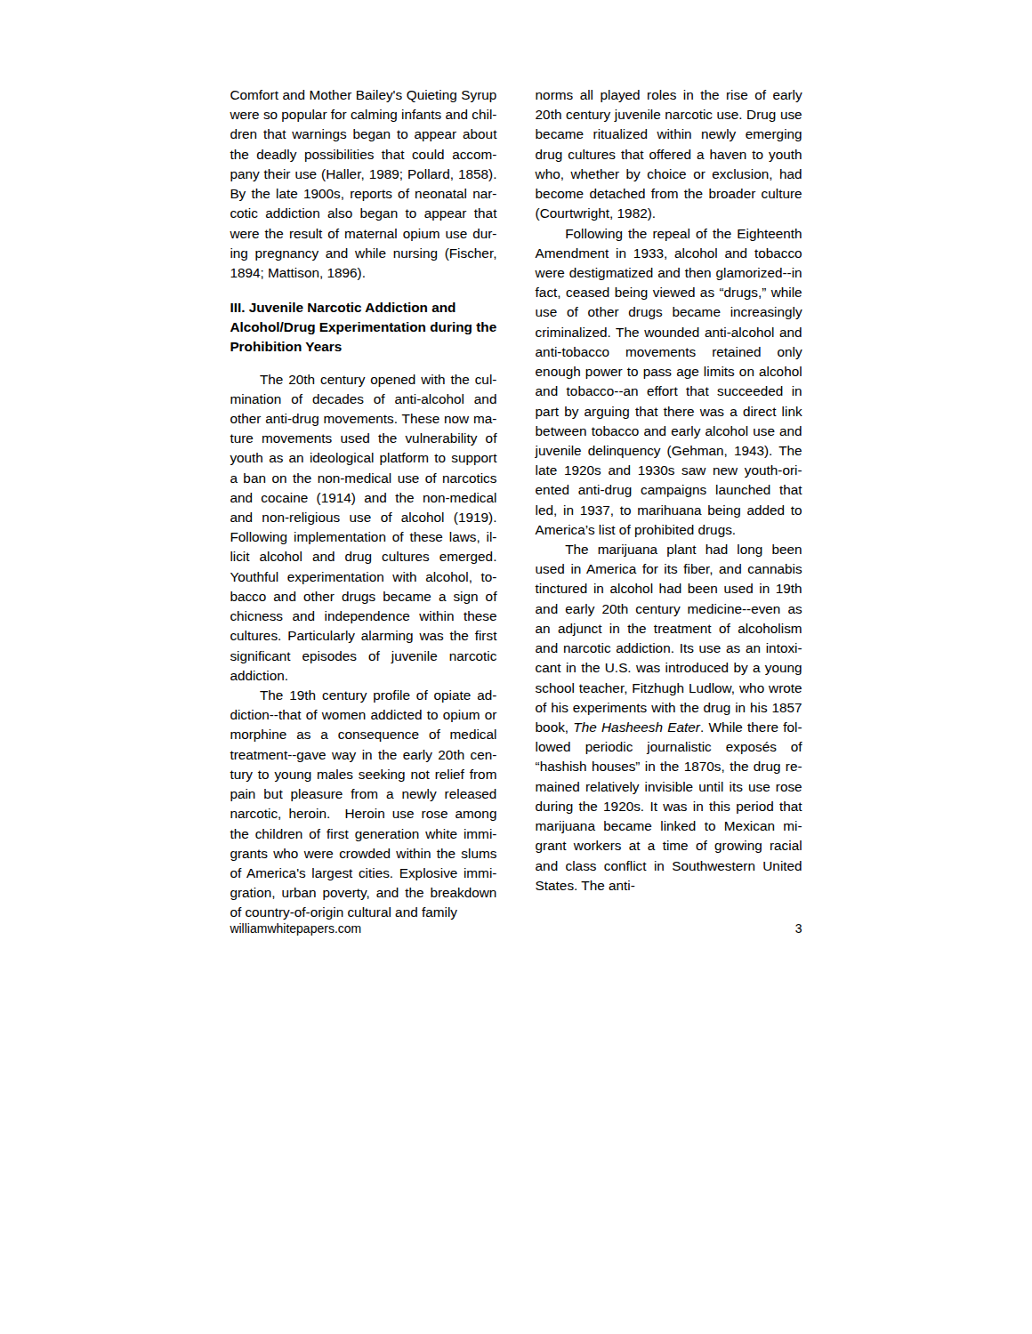Comfort and Mother Bailey's Quieting Syrup were so popular for calming infants and children that warnings began to appear about the deadly possibilities that could accompany their use (Haller, 1989; Pollard, 1858). By the late 1900s, reports of neonatal narcotic addiction also began to appear that were the result of maternal opium use during pregnancy and while nursing (Fischer, 1894; Mattison, 1896).
III. Juvenile Narcotic Addiction and Alcohol/Drug Experimentation during the Prohibition Years
The 20th century opened with the culmination of decades of anti-alcohol and other anti-drug movements. These now mature movements used the vulnerability of youth as an ideological platform to support a ban on the non-medical use of narcotics and cocaine (1914) and the non-medical and non-religious use of alcohol (1919). Following implementation of these laws, illicit alcohol and drug cultures emerged. Youthful experimentation with alcohol, tobacco and other drugs became a sign of chicness and independence within these cultures. Particularly alarming was the first significant episodes of juvenile narcotic addiction.
The 19th century profile of opiate addiction--that of women addicted to opium or morphine as a consequence of medical treatment--gave way in the early 20th century to young males seeking not relief from pain but pleasure from a newly released narcotic, heroin. Heroin use rose among the children of first generation white immigrants who were crowded within the slums of America's largest cities. Explosive immigration, urban poverty, and the breakdown of country-of-origin cultural and family
norms all played roles in the rise of early 20th century juvenile narcotic use. Drug use became ritualized within newly emerging drug cultures that offered a haven to youth who, whether by choice or exclusion, had become detached from the broader culture (Courtwright, 1982).
Following the repeal of the Eighteenth Amendment in 1933, alcohol and tobacco were destigmatized and then glamorized--in fact, ceased being viewed as “drugs,” while use of other drugs became increasingly criminalized. The wounded anti-alcohol and anti-tobacco movements retained only enough power to pass age limits on alcohol and tobacco--an effort that succeeded in part by arguing that there was a direct link between tobacco and early alcohol use and juvenile delinquency (Gehman, 1943). The late 1920s and 1930s saw new youth-oriented anti-drug campaigns launched that led, in 1937, to marihuana being added to America’s list of prohibited drugs.
The marijuana plant had long been used in America for its fiber, and cannabis tinctured in alcohol had been used in 19th and early 20th century medicine--even as an adjunct in the treatment of alcoholism and narcotic addiction. Its use as an intoxicant in the U.S. was introduced by a young school teacher, Fitzhugh Ludlow, who wrote of his experiments with the drug in his 1857 book, The Hasheesh Eater. While there followed periodic journalistic exposés of “hashish houses” in the 1870s, the drug remained relatively invisible until its use rose during the 1920s. It was in this period that marijuana became linked to Mexican migrant workers at a time of growing racial and class conflict in Southwestern United States. The anti-
williamwhitepapers.com 3